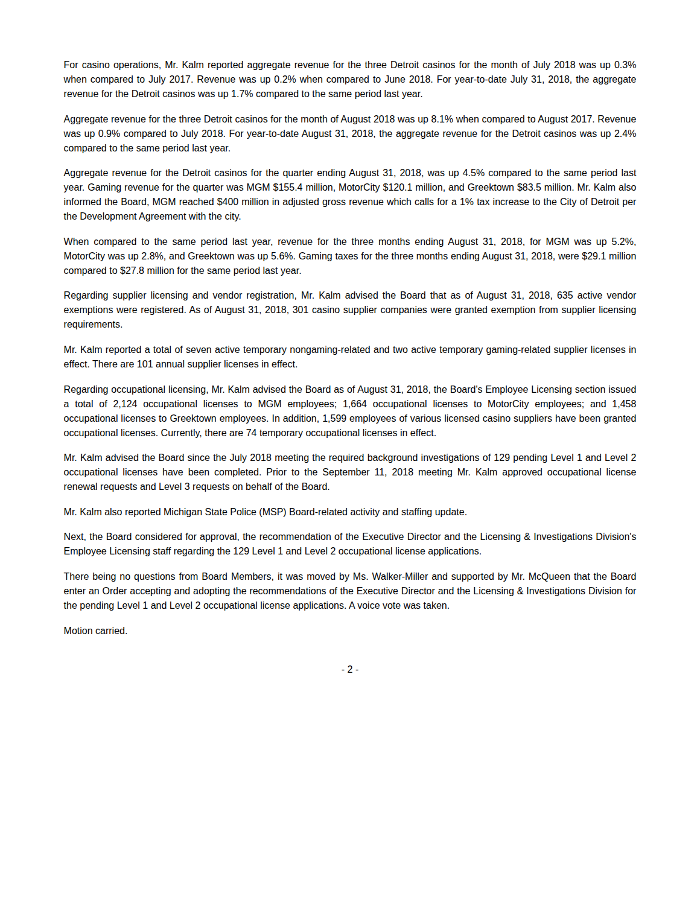For casino operations, Mr. Kalm reported aggregate revenue for the three Detroit casinos for the month of July 2018 was up 0.3% when compared to July 2017. Revenue was up 0.2% when compared to June 2018. For year-to-date July 31, 2018, the aggregate revenue for the Detroit casinos was up 1.7% compared to the same period last year.
Aggregate revenue for the three Detroit casinos for the month of August 2018 was up 8.1% when compared to August 2017. Revenue was up 0.9% compared to July 2018. For year-to-date August 31, 2018, the aggregate revenue for the Detroit casinos was up 2.4% compared to the same period last year.
Aggregate revenue for the Detroit casinos for the quarter ending August 31, 2018, was up 4.5% compared to the same period last year. Gaming revenue for the quarter was MGM $155.4 million, MotorCity $120.1 million, and Greektown $83.5 million. Mr. Kalm also informed the Board, MGM reached $400 million in adjusted gross revenue which calls for a 1% tax increase to the City of Detroit per the Development Agreement with the city.
When compared to the same period last year, revenue for the three months ending August 31, 2018, for MGM was up 5.2%, MotorCity was up 2.8%, and Greektown was up 5.6%. Gaming taxes for the three months ending August 31, 2018, were $29.1 million compared to $27.8 million for the same period last year.
Regarding supplier licensing and vendor registration, Mr. Kalm advised the Board that as of August 31, 2018, 635 active vendor exemptions were registered. As of August 31, 2018, 301 casino supplier companies were granted exemption from supplier licensing requirements.
Mr. Kalm reported a total of seven active temporary nongaming-related and two active temporary gaming-related supplier licenses in effect. There are 101 annual supplier licenses in effect.
Regarding occupational licensing, Mr. Kalm advised the Board as of August 31, 2018, the Board's Employee Licensing section issued a total of 2,124 occupational licenses to MGM employees; 1,664 occupational licenses to MotorCity employees; and 1,458 occupational licenses to Greektown employees. In addition, 1,599 employees of various licensed casino suppliers have been granted occupational licenses. Currently, there are 74 temporary occupational licenses in effect.
Mr. Kalm advised the Board since the July 2018 meeting the required background investigations of 129 pending Level 1 and Level 2 occupational licenses have been completed. Prior to the September 11, 2018 meeting Mr. Kalm approved occupational license renewal requests and Level 3 requests on behalf of the Board.
Mr. Kalm also reported Michigan State Police (MSP) Board-related activity and staffing update.
Next, the Board considered for approval, the recommendation of the Executive Director and the Licensing & Investigations Division's Employee Licensing staff regarding the 129 Level 1 and Level 2 occupational license applications.
There being no questions from Board Members, it was moved by Ms. Walker-Miller and supported by Mr. McQueen that the Board enter an Order accepting and adopting the recommendations of the Executive Director and the Licensing & Investigations Division for the pending Level 1 and Level 2 occupational license applications. A voice vote was taken.
Motion carried.
- 2 -